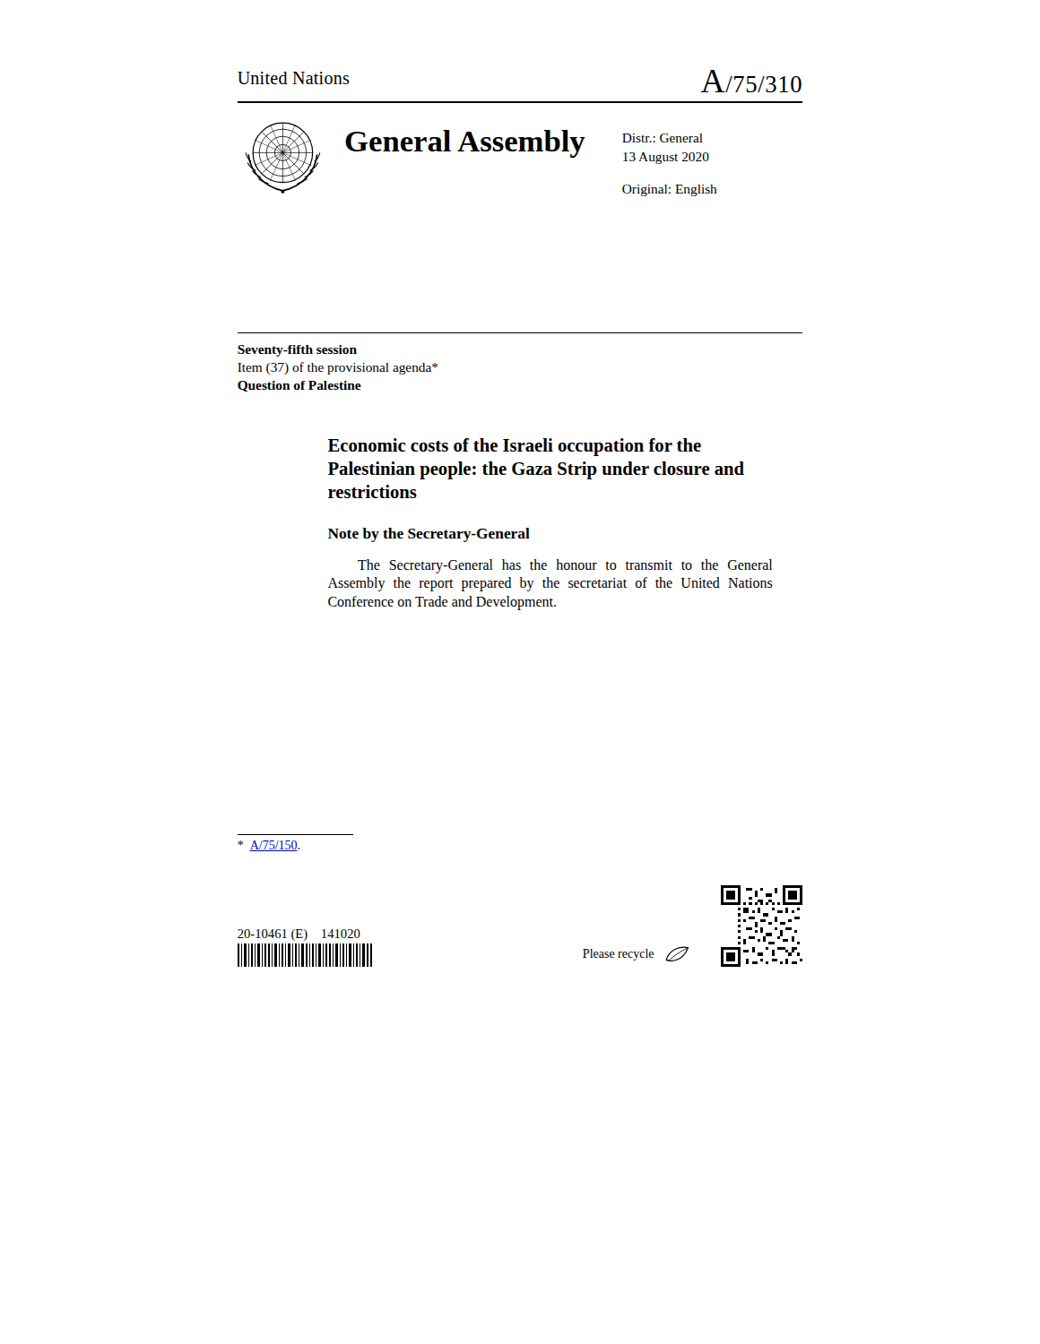United Nations
A/75/310
General Assembly
Distr.: General
13 August 2020
Original: English
Seventy-fifth session
Item (37) of the provisional agenda*
Question of Palestine
Economic costs of the Israeli occupation for the Palestinian people: the Gaza Strip under closure and restrictions
Note by the Secretary-General
The Secretary-General has the honour to transmit to the General Assembly the report prepared by the secretariat of the United Nations Conference on Trade and Development.
* A/75/150.
20-10461 (E) 141020
Please recycle